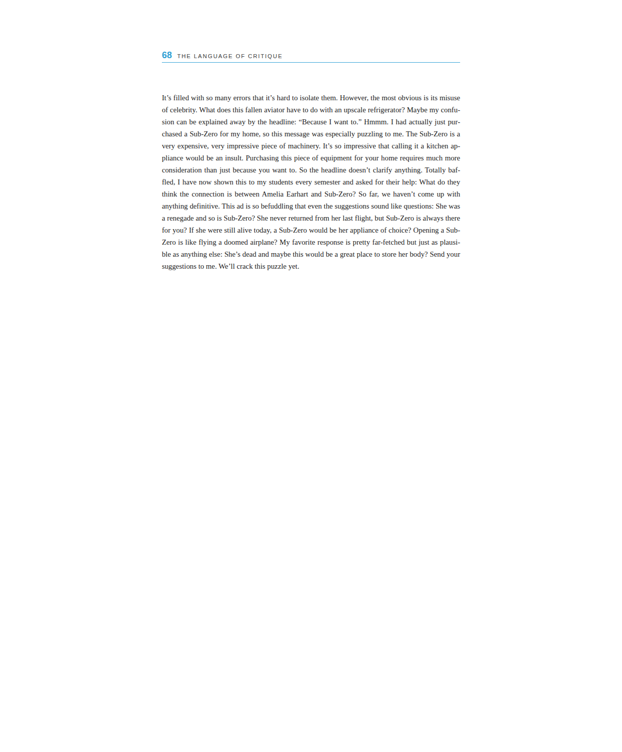68 The Language of Critique
It’s filled with so many errors that it’s hard to isolate them. However, the most obvious is its misuse of celebrity. What does this fallen aviator have to do with an upscale refrigerator? Maybe my confusion can be explained away by the headline: “Because I want to.” Hmmm. I had actually just purchased a Sub-Zero for my home, so this message was especially puzzling to me. The Sub-Zero is a very expensive, very impressive piece of machinery. It’s so impressive that calling it a kitchen appliance would be an insult. Purchasing this piece of equipment for your home requires much more consideration than just because you want to. So the headline doesn’t clarify anything. Totally baffled, I have now shown this to my students every semester and asked for their help: What do they think the connection is between Amelia Earhart and Sub-Zero? So far, we haven’t come up with anything definitive. This ad is so befuddling that even the suggestions sound like questions: She was a renegade and so is Sub-Zero? She never returned from her last flight, but Sub-Zero is always there for you? If she were still alive today, a Sub-Zero would be her appliance of choice? Opening a Sub-Zero is like flying a doomed airplane? My favorite response is pretty far-fetched but just as plausible as anything else: She’s dead and maybe this would be a great place to store her body? Send your suggestions to me. We’ll crack this puzzle yet.